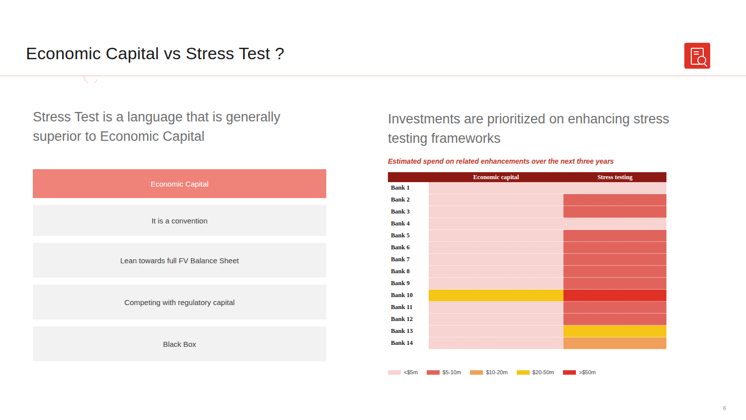Economic Capital vs Stress Test ?
Stress Test is a language that is generally superior to Economic Capital
Economic Capital
It is a convention
Lean towards full FV Balance Sheet
Competing with regulatory capital
Black Box
Investments are prioritized on enhancing stress testing frameworks
Estimated spend on related enhancements over the next three years
| | Economic capital | Stress testing |
| --- | --- | --- |
| Bank 1 | | |
| Bank 2 | | |
| Bank 3 | | |
| Bank 4 | | |
| Bank 5 | | |
| Bank 6 | | |
| Bank 7 | | |
| Bank 8 | | |
| Bank 9 | | |
| Bank 10 | | |
| Bank 11 | | |
| Bank 12 | | |
| Bank 13 | | |
| Bank 14 | | |
<$5m
$5-10m
$10-20m
$20-50m
>$50m
6